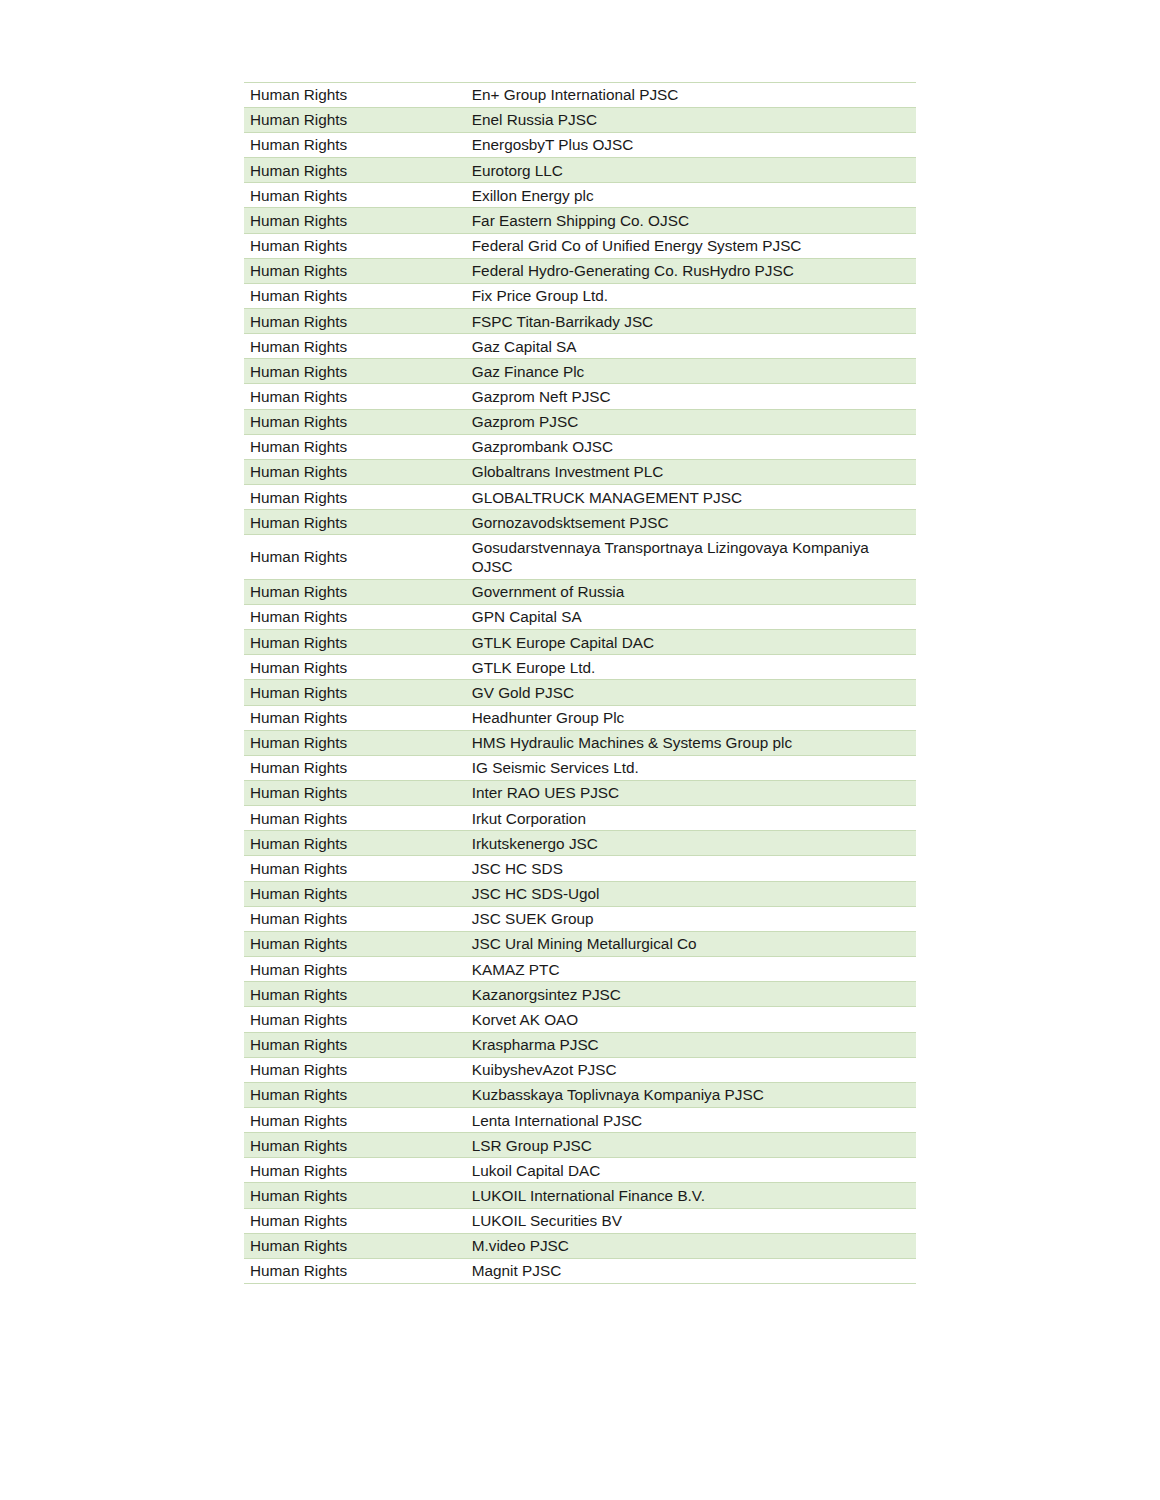| Human Rights | En+ Group International PJSC |
| Human Rights | Enel Russia PJSC |
| Human Rights | EnergosbyT Plus OJSC |
| Human Rights | Eurotorg LLC |
| Human Rights | Exillon Energy plc |
| Human Rights | Far Eastern Shipping Co. OJSC |
| Human Rights | Federal Grid Co of Unified Energy System PJSC |
| Human Rights | Federal Hydro-Generating Co. RusHydro PJSC |
| Human Rights | Fix Price Group Ltd. |
| Human Rights | FSPC Titan-Barrikady JSC |
| Human Rights | Gaz Capital SA |
| Human Rights | Gaz Finance Plc |
| Human Rights | Gazprom Neft PJSC |
| Human Rights | Gazprom PJSC |
| Human Rights | Gazprombank OJSC |
| Human Rights | Globaltrans Investment PLC |
| Human Rights | GLOBALTRUCK MANAGEMENT PJSC |
| Human Rights | Gornozavodsktsement PJSC |
| Human Rights | Gosudarstvennaya Transportnaya Lizingovaya Kompaniya OJSC |
| Human Rights | Government of Russia |
| Human Rights | GPN Capital SA |
| Human Rights | GTLK Europe Capital DAC |
| Human Rights | GTLK Europe Ltd. |
| Human Rights | GV Gold PJSC |
| Human Rights | Headhunter Group Plc |
| Human Rights | HMS Hydraulic Machines & Systems Group plc |
| Human Rights | IG Seismic Services Ltd. |
| Human Rights | Inter RAO UES PJSC |
| Human Rights | Irkut Corporation |
| Human Rights | Irkutskenergo JSC |
| Human Rights | JSC HC SDS |
| Human Rights | JSC HC SDS-Ugol |
| Human Rights | JSC SUEK Group |
| Human Rights | JSC Ural Mining Metallurgical Co |
| Human Rights | KAMAZ PTC |
| Human Rights | Kazanorgsintez PJSC |
| Human Rights | Korvet AK OAO |
| Human Rights | Kraspharma PJSC |
| Human Rights | KuibyshevAzot PJSC |
| Human Rights | Kuzbasskaya Toplivnaya Kompaniya PJSC |
| Human Rights | Lenta International PJSC |
| Human Rights | LSR Group PJSC |
| Human Rights | Lukoil Capital DAC |
| Human Rights | LUKOIL International Finance B.V. |
| Human Rights | LUKOIL Securities BV |
| Human Rights | M.video PJSC |
| Human Rights | Magnit PJSC |